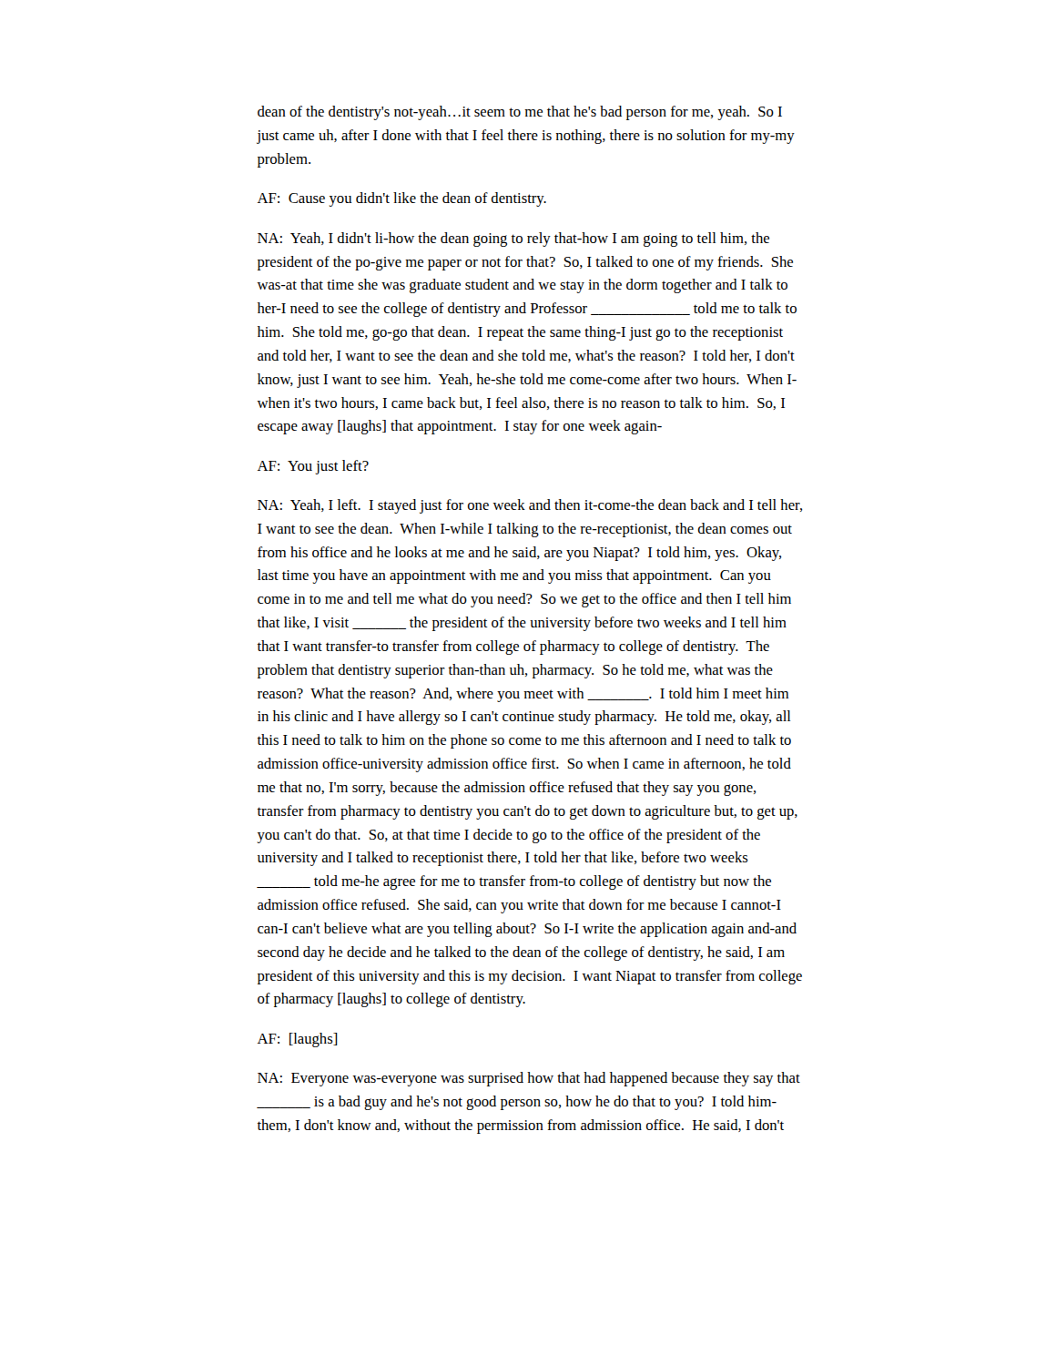dean of the dentistry's not-yeah…it seem to me that he's bad person for me, yeah. So I just came uh, after I done with that I feel there is nothing, there is no solution for my-my problem.
AF: Cause you didn't like the dean of dentistry.
NA: Yeah, I didn't li-how the dean going to rely that-how I am going to tell him, the president of the po-give me paper or not for that? So, I talked to one of my friends. She was-at that time she was graduate student and we stay in the dorm together and I talk to her-I need to see the college of dentistry and Professor _____________ told me to talk to him. She told me, go-go that dean. I repeat the same thing-I just go to the receptionist and told her, I want to see the dean and she told me, what's the reason? I told her, I don't know, just I want to see him. Yeah, he-she told me come-come after two hours. When I-when it's two hours, I came back but, I feel also, there is no reason to talk to him. So, I escape away [laughs] that appointment. I stay for one week again-
AF: You just left?
NA: Yeah, I left. I stayed just for one week and then it-come-the dean back and I tell her, I want to see the dean. When I-while I talking to the re-receptionist, the dean comes out from his office and he looks at me and he said, are you Niapat? I told him, yes. Okay, last time you have an appointment with me and you miss that appointment. Can you come in to me and tell me what do you need? So we get to the office and then I tell him that like, I visit _______ the president of the university before two weeks and I tell him that I want transfer-to transfer from college of pharmacy to college of dentistry. The problem that dentistry superior than-than uh, pharmacy. So he told me, what was the reason? What the reason? And, where you meet with ________. I told him I meet him in his clinic and I have allergy so I can't continue study pharmacy. He told me, okay, all this I need to talk to him on the phone so come to me this afternoon and I need to talk to admission office-university admission office first. So when I came in afternoon, he told me that no, I'm sorry, because the admission office refused that they say you gone, transfer from pharmacy to dentistry you can't do to get down to agriculture but, to get up, you can't do that. So, at that time I decide to go to the office of the president of the university and I talked to receptionist there, I told her that like, before two weeks _______ told me-he agree for me to transfer from-to college of dentistry but now the admission office refused. She said, can you write that down for me because I cannot-I can-I can't believe what are you telling about? So I-I write the application again and-and second day he decide and he talked to the dean of the college of dentistry, he said, I am president of this university and this is my decision. I want Niapat to transfer from college of pharmacy [laughs] to college of dentistry.
AF: [laughs]
NA: Everyone was-everyone was surprised how that had happened because they say that _______ is a bad guy and he's not good person so, how he do that to you? I told him-them, I don't know and, without the permission from admission office. He said, I don't